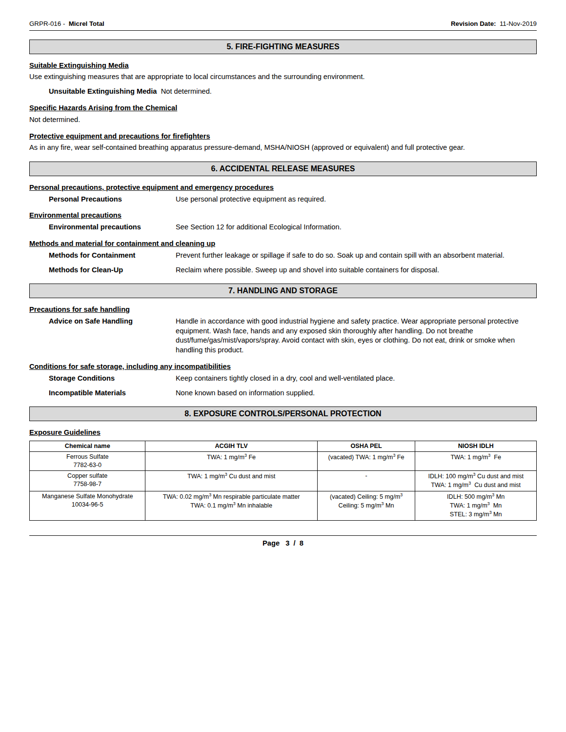GRPR-016 - Micrel Total
Revision Date: 11-Nov-2019
5. FIRE-FIGHTING MEASURES
Suitable Extinguishing Media
Use extinguishing measures that are appropriate to local circumstances and the surrounding environment.
Unsuitable Extinguishing Media Not determined.
Specific Hazards Arising from the Chemical
Not determined.
Protective equipment and precautions for firefighters
As in any fire, wear self-contained breathing apparatus pressure-demand, MSHA/NIOSH (approved or equivalent) and full protective gear.
6. ACCIDENTAL RELEASE MEASURES
Personal precautions, protective equipment and emergency procedures
Personal Precautions
Use personal protective equipment as required.
Environmental precautions
Environmental precautions
See Section 12 for additional Ecological Information.
Methods and material for containment and cleaning up
Methods for Containment
Prevent further leakage or spillage if safe to do so. Soak up and contain spill with an absorbent material.
Methods for Clean-Up
Reclaim where possible. Sweep up and shovel into suitable containers for disposal.
7. HANDLING AND STORAGE
Precautions for safe handling
Advice on Safe Handling
Handle in accordance with good industrial hygiene and safety practice. Wear appropriate personal protective equipment. Wash face, hands and any exposed skin thoroughly after handling. Do not breathe dust/fume/gas/mist/vapors/spray. Avoid contact with skin, eyes or clothing. Do not eat, drink or smoke when handling this product.
Conditions for safe storage, including any incompatibilities
Storage Conditions
Keep containers tightly closed in a dry, cool and well-ventilated place.
Incompatible Materials
None known based on information supplied.
8. EXPOSURE CONTROLS/PERSONAL PROTECTION
Exposure Guidelines
| Chemical name | ACGIH TLV | OSHA PEL | NIOSH IDLH |
| --- | --- | --- | --- |
| Ferrous Sulfate 7782-63-0 | TWA: 1 mg/m 3 Fe | (vacated) TWA: 1 mg/m 3 Fe | TWA: 1 mg/m 3 Fe |
| Copper sulfate 7758-98-7 | TWA: 1 mg/m 3 Cu dust and mist | - | IDLH: 100 mg/m 3 Cu dust and mist TWA: 1 mg/m 3 Cu dust and mist |
| Manganese Sulfate Monohydrate 10034-96-5 | TWA: 0.02 mg/m 3 Mn respirable particulate matter TWA: 0.1 mg/m 3 Mn inhalable | (vacated) Ceiling: 5 mg/m 3 Ceiling: 5 mg/m 3 Mn | IDLH: 500 mg/m 3 Mn TWA: 1 mg/m 3 Mn STEL: 3 mg/m 3 Mn |
Page 3 / 8